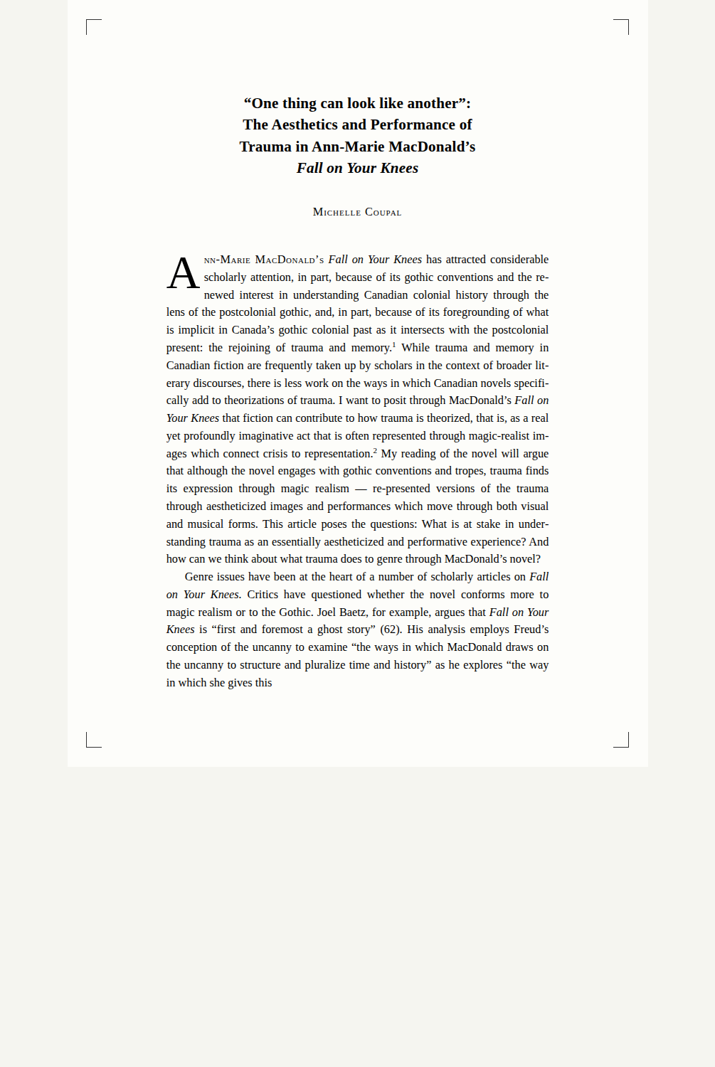“One thing can look like another”:
The Aesthetics and Performance of
Trauma in Ann-Marie MacDonald’s
Fall on Your Knees
Michelle Coupal
Ann-Marie MacDonald’s Fall on Your Knees has attracted considerable scholarly attention, in part, because of its gothic conventions and the renewed interest in understanding Canadian colonial history through the lens of the postcolonial gothic, and, in part, because of its foregrounding of what is implicit in Canada’s gothic colonial past as it intersects with the postcolonial present: the rejoining of trauma and memory.1 While trauma and memory in Canadian fiction are frequently taken up by scholars in the context of broader literary discourses, there is less work on the ways in which Canadian novels specifically add to theorizations of trauma. I want to posit through MacDonald’s Fall on Your Knees that fiction can contribute to how trauma is theorized, that is, as a real yet profoundly imaginative act that is often represented through magic-realist images which connect crisis to representation.2 My reading of the novel will argue that although the novel engages with gothic conventions and tropes, trauma finds its expression through magic realism — re-presented versions of the trauma through aestheticized images and performances which move through both visual and musical forms. This article poses the questions: What is at stake in understanding trauma as an essentially aestheticized and performative experience? And how can we think about what trauma does to genre through MacDonald’s novel?
Genre issues have been at the heart of a number of scholarly articles on Fall on Your Knees. Critics have questioned whether the novel conforms more to magic realism or to the Gothic. Joel Baetz, for example, argues that Fall on Your Knees is “first and foremost a ghost story” (62). His analysis employs Freud’s conception of the uncanny to examine “the ways in which MacDonald draws on the uncanny to structure and pluralize time and history” as he explores “the way in which she gives this